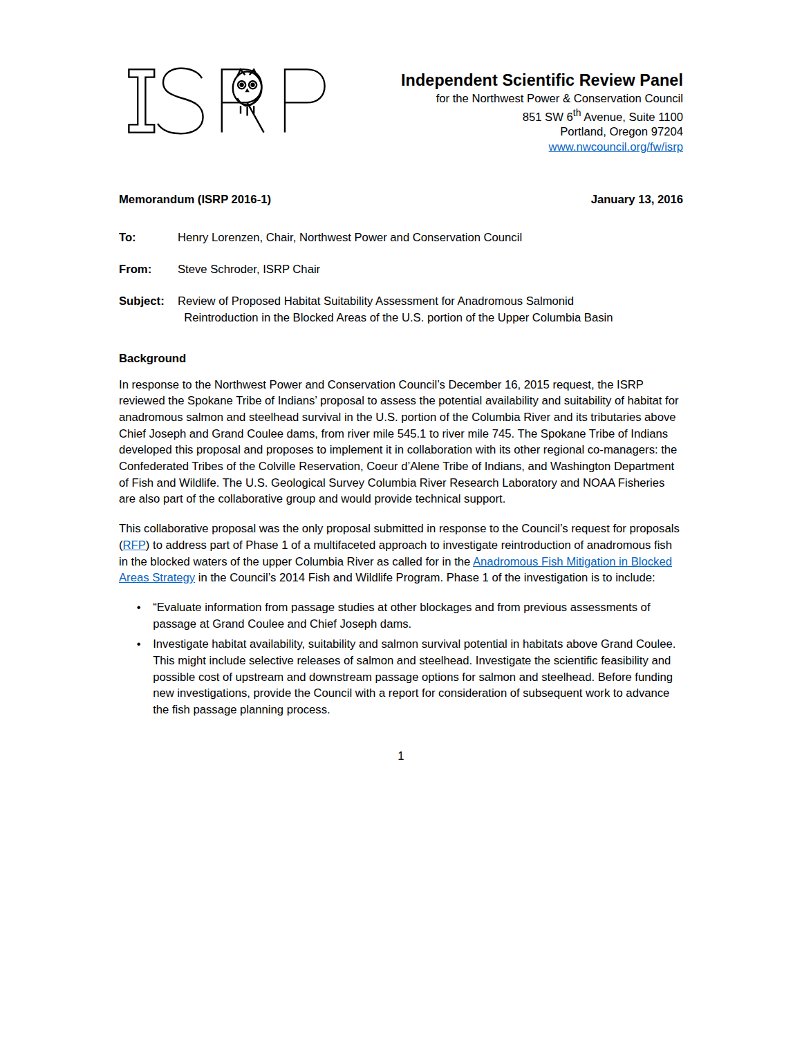ISRP logo with owl illustration
Independent Scientific Review Panel
for the Northwest Power & Conservation Council
851 SW 6th Avenue, Suite 1100
Portland, Oregon 97204
www.nwcouncil.org/fw/isrp
Memorandum (ISRP 2016-1) January 13, 2016
To:
Henry Lorenzen, Chair, Northwest Power and Conservation Council
From:
Steve Schroder, ISRP Chair
Subject:
Review of Proposed Habitat Suitability Assessment for Anadromous Salmonid Reintroduction in the Blocked Areas of the U.S. portion of the Upper Columbia Basin
Background
In response to the Northwest Power and Conservation Council’s December 16, 2015 request, the ISRP reviewed the Spokane Tribe of Indians’ proposal to assess the potential availability and suitability of habitat for anadromous salmon and steelhead survival in the U.S. portion of the Columbia River and its tributaries above Chief Joseph and Grand Coulee dams, from river mile 545.1 to river mile 745. The Spokane Tribe of Indians developed this proposal and proposes to implement it in collaboration with its other regional co-managers: the Confederated Tribes of the Colville Reservation, Coeur d’Alene Tribe of Indians, and Washington Department of Fish and Wildlife. The U.S. Geological Survey Columbia River Research Laboratory and NOAA Fisheries are also part of the collaborative group and would provide technical support.
This collaborative proposal was the only proposal submitted in response to the Council’s request for proposals (RFP) to address part of Phase 1 of a multifaceted approach to investigate reintroduction of anadromous fish in the blocked waters of the upper Columbia River as called for in the Anadromous Fish Mitigation in Blocked Areas Strategy in the Council’s 2014 Fish and Wildlife Program. Phase 1 of the investigation is to include:
“Evaluate information from passage studies at other blockages and from previous assessments of passage at Grand Coulee and Chief Joseph dams.
Investigate habitat availability, suitability and salmon survival potential in habitats above Grand Coulee. This might include selective releases of salmon and steelhead. Investigate the scientific feasibility and possible cost of upstream and downstream passage options for salmon and steelhead. Before funding new investigations, provide the Council with a report for consideration of subsequent work to advance the fish passage planning process.
1